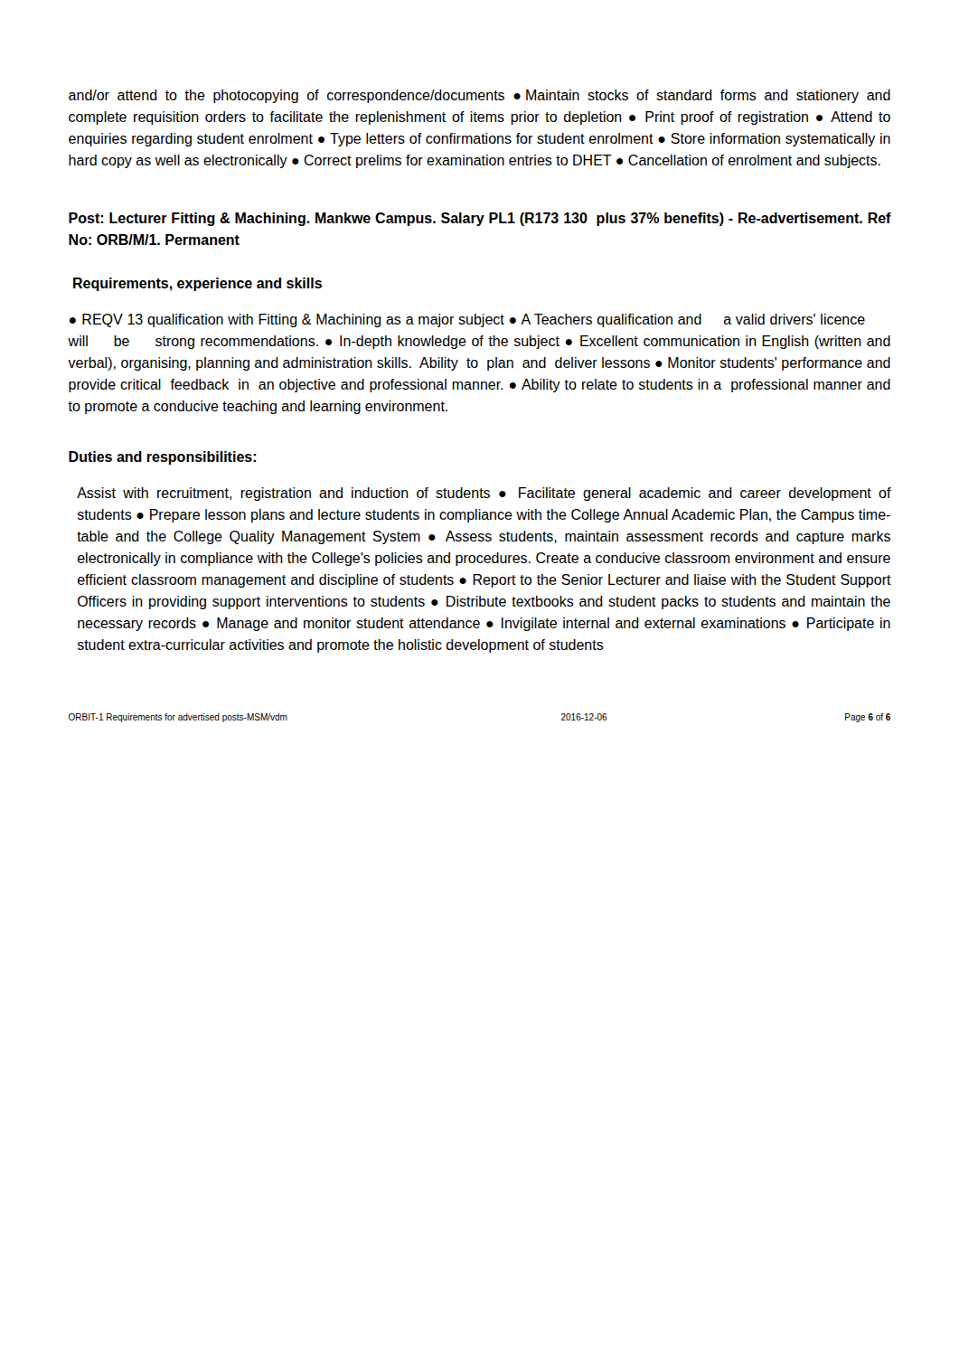and/or attend to the photocopying of correspondence/documents ●Maintain stocks of standard forms and stationery and complete requisition orders to facilitate the replenishment of items prior to depletion ● Print proof of registration ● Attend to enquiries regarding student enrolment ● Type letters of confirmations for student enrolment ● Store information systematically in hard copy as well as electronically ● Correct prelims for examination entries to DHET ● Cancellation of enrolment and subjects.
Post: Lecturer Fitting & Machining. Mankwe Campus. Salary PL1 (R173 130 plus 37% benefits) - Re-advertisement. Ref No: ORB/M/1. Permanent
Requirements, experience and skills
● REQV 13 qualification with Fitting & Machining as a major subject ● A Teachers qualification and a valid drivers' licence will be strong recommendations. ● In-depth knowledge of the subject ● Excellent communication in English (written and verbal), organising, planning and administration skills. Ability to plan and deliver lessons ● Monitor students' performance and provide critical feedback in an objective and professional manner. ● Ability to relate to students in a professional manner and to promote a conducive teaching and learning environment.
Duties and responsibilities:
Assist with recruitment, registration and induction of students ● Facilitate general academic and career development of students ● Prepare lesson plans and lecture students in compliance with the College Annual Academic Plan, the Campus time-table and the College Quality Management System ● Assess students, maintain assessment records and capture marks electronically in compliance with the College's policies and procedures. Create a conducive classroom environment and ensure efficient classroom management and discipline of students ● Report to the Senior Lecturer and liaise with the Student Support Officers in providing support interventions to students ● Distribute textbooks and student packs to students and maintain the necessary records ● Manage and monitor student attendance ● Invigilate internal and external examinations ● Participate in student extra-curricular activities and promote the holistic development of students
ORBIT-1 Requirements for advertised posts-MSM/vdm
2016-12-06
Page 6 of 6